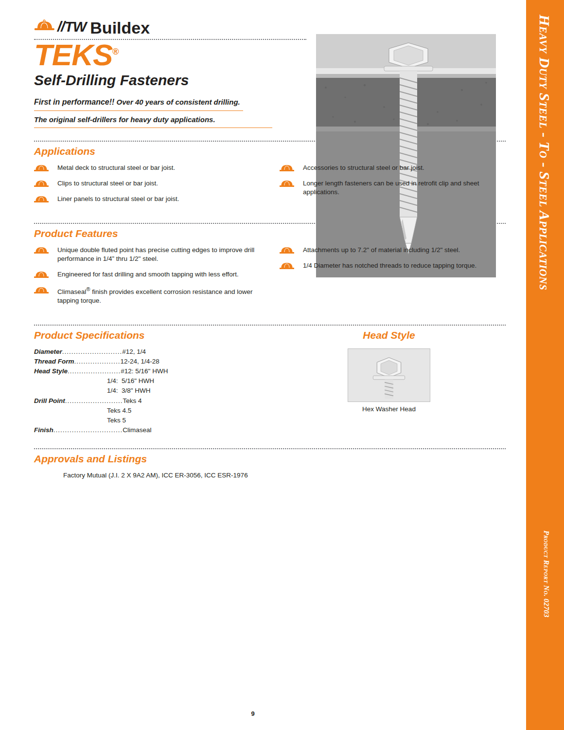Heavy Duty Steel - To - Steel Applications
Product Report No. 02703
//TW
Buildex
TEKS®
Self-Drilling Fasteners
First in performance!! Over 40 years of consistent drilling.
The original self-drillers for heavy duty applications.
Applications
Metal deck to structural steel or bar joist.
Clips to structural steel or bar joist.
Liner panels to structural steel or bar joist.
Accessories to structural steel or bar joist.
Longer length fasteners can be used in retrofit clip and sheet applications.
Product Features
Unique double fluted point has precise cutting edges to improve drill performance in 1/4” thru 1/2" steel.
Engineered for fast drilling and smooth tapping with less effort.
Climaseal® finish provides excellent corrosion resistance and lower tapping torque.
Attachments up to 7.2" of material including 1/2" steel.
1/4 Diameter has notched threads to reduce tapping torque.
Product Specifications
Diameter..........................#12, 1/4
Thread Form.................... 12-24, 1/4-28
Head Style.......................#12: 5/16" HWH
1/4: 5/16" HWH
1/4: 3/8" HWH
Drill Point......................... Teks 4
Teks 4.5
Teks 5
Finish.............................. Climaseal
Head Style
Hex Washer Head
Approvals and Listings
Factory Mutual (J.I. 2 X 9A2 AM), ICC ER-3056, ICC ESR-1976
9